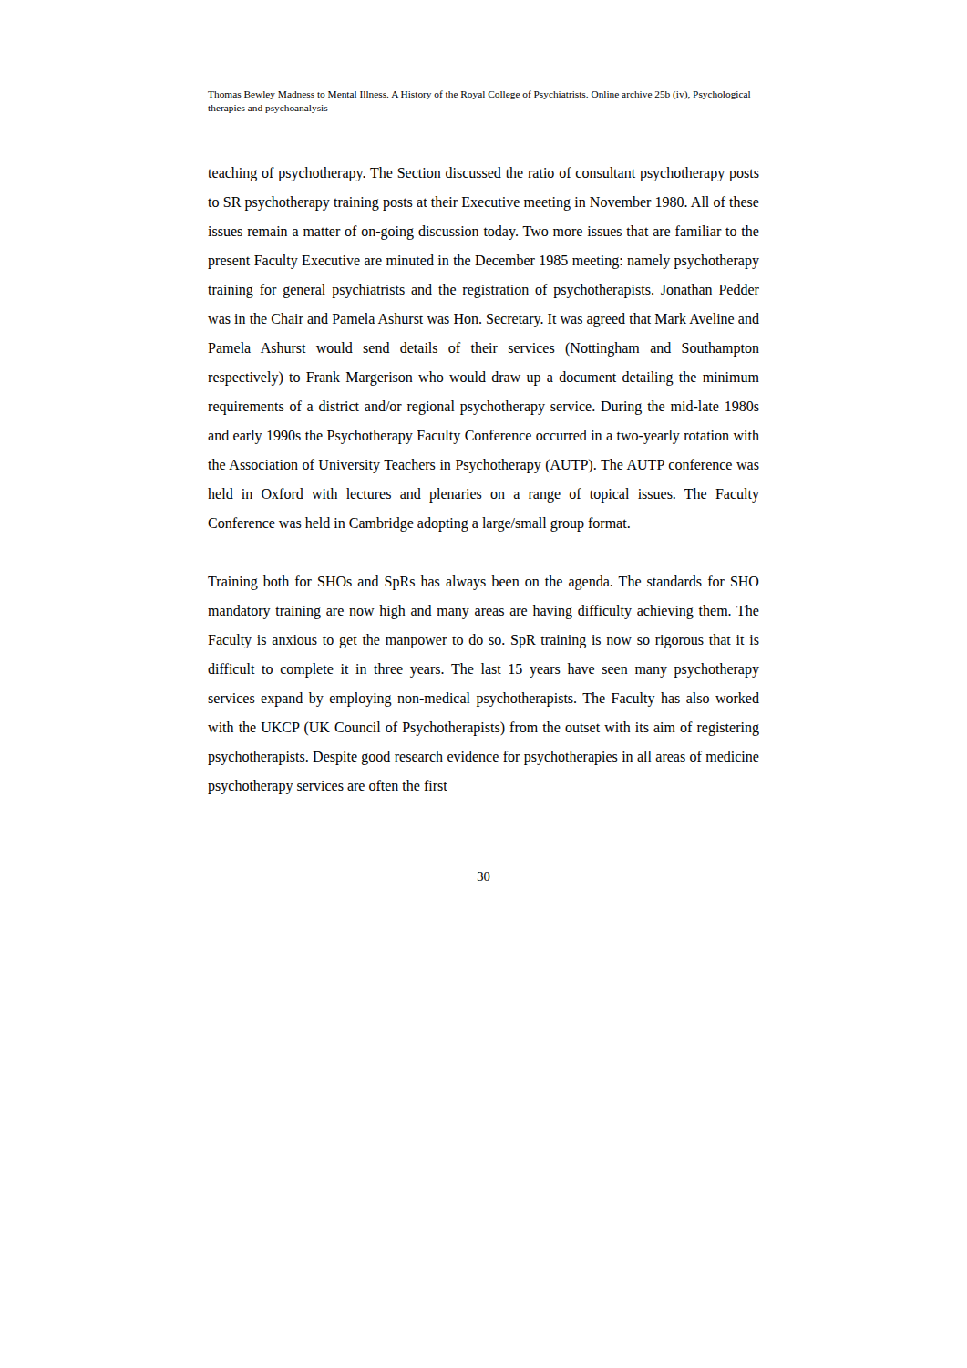Thomas Bewley Madness to Mental Illness. A History of the Royal College of Psychiatrists. Online archive 25b (iv), Psychological therapies and psychoanalysis
teaching of psychotherapy. The Section discussed the ratio of consultant psychotherapy posts to SR psychotherapy training posts at their Executive meeting in November 1980. All of these issues remain a matter of on-going discussion today. Two more issues that are familiar to the present Faculty Executive are minuted in the December 1985 meeting: namely psychotherapy training for general psychiatrists and the registration of psychotherapists. Jonathan Pedder was in the Chair and Pamela Ashurst was Hon. Secretary. It was agreed that Mark Aveline and Pamela Ashurst would send details of their services (Nottingham and Southampton respectively) to Frank Margerison who would draw up a document detailing the minimum requirements of a district and/or regional psychotherapy service. During the mid-late 1980s and early 1990s the Psychotherapy Faculty Conference occurred in a two-yearly rotation with the Association of University Teachers in Psychotherapy (AUTP). The AUTP conference was held in Oxford with lectures and plenaries on a range of topical issues. The Faculty Conference was held in Cambridge adopting a large/small group format.
Training both for SHOs and SpRs has always been on the agenda. The standards for SHO mandatory training are now high and many areas are having difficulty achieving them. The Faculty is anxious to get the manpower to do so. SpR training is now so rigorous that it is difficult to complete it in three years. The last 15 years have seen many psychotherapy services expand by employing non-medical psychotherapists. The Faculty has also worked with the UKCP (UK Council of Psychotherapists) from the outset with its aim of registering psychotherapists. Despite good research evidence for psychotherapies in all areas of medicine psychotherapy services are often the first
30